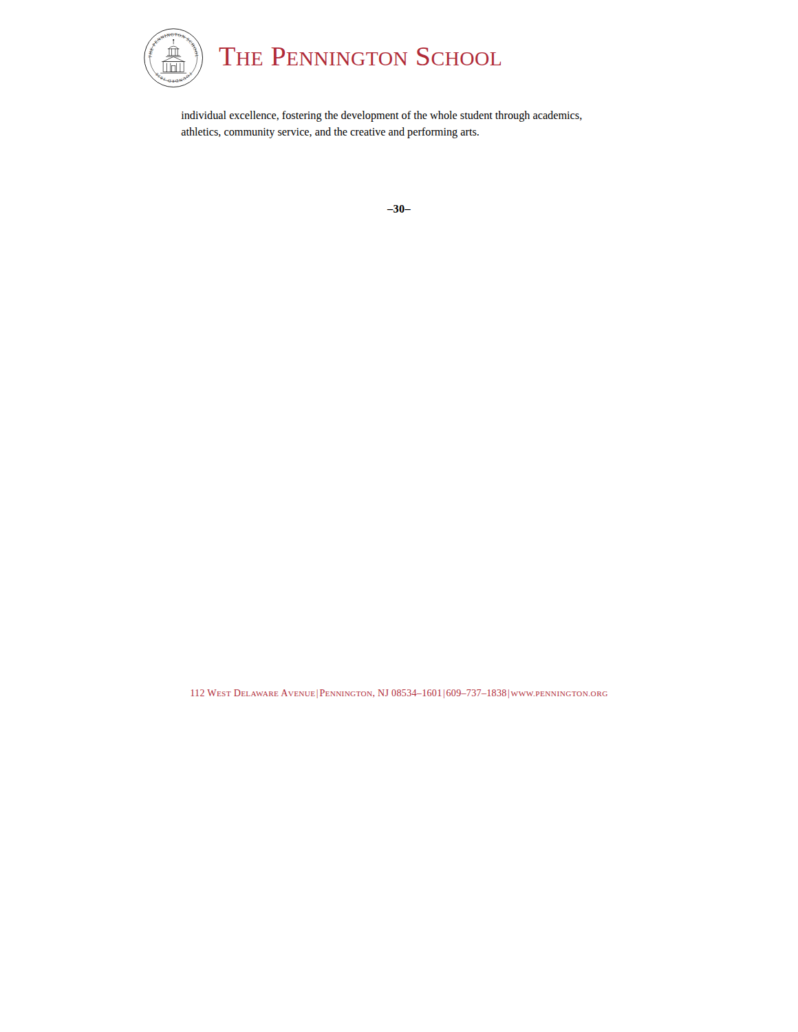THE PENNINGTON SCHOOL FOUNDED 1838
THE PENNINGTON SCHOOL
individual excellence, fostering the development of the whole student through academics, athletics, community service, and the creative and performing arts.
–30–
112 WEST DELAWARE AVENUE|PENNINGTON, NJ 08534–1601|609–737–1838|WWW.PENNINGTON.ORG